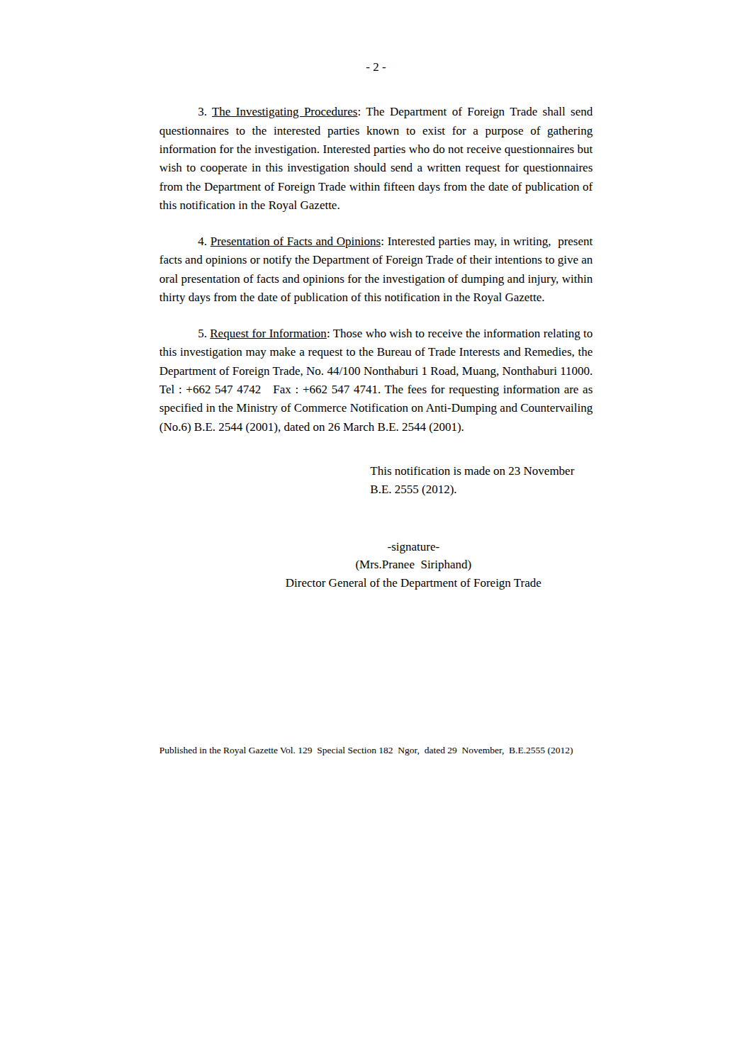- 2 -
3. The Investigating Procedures: The Department of Foreign Trade shall send questionnaires to the interested parties known to exist for a purpose of gathering information for the investigation. Interested parties who do not receive questionnaires but wish to cooperate in this investigation should send a written request for questionnaires from the Department of Foreign Trade within fifteen days from the date of publication of this notification in the Royal Gazette.
4. Presentation of Facts and Opinions: Interested parties may, in writing, present facts and opinions or notify the Department of Foreign Trade of their intentions to give an oral presentation of facts and opinions for the investigation of dumping and injury, within thirty days from the date of publication of this notification in the Royal Gazette.
5. Request for Information: Those who wish to receive the information relating to this investigation may make a request to the Bureau of Trade Interests and Remedies, the Department of Foreign Trade, No. 44/100 Nonthaburi 1 Road, Muang, Nonthaburi 11000. Tel : +662 547 4742 Fax : +662 547 4741. The fees for requesting information are as specified in the Ministry of Commerce Notification on Anti-Dumping and Countervailing (No.6) B.E. 2544 (2001), dated on 26 March B.E. 2544 (2001).
This notification is made on 23 November B.E. 2555 (2012).
-signature-
(Mrs.Pranee Siriphand)
Director General of the Department of Foreign Trade
Published in the Royal Gazette Vol. 129 Special Section 182 Ngor, dated 29 November, B.E.2555 (2012)